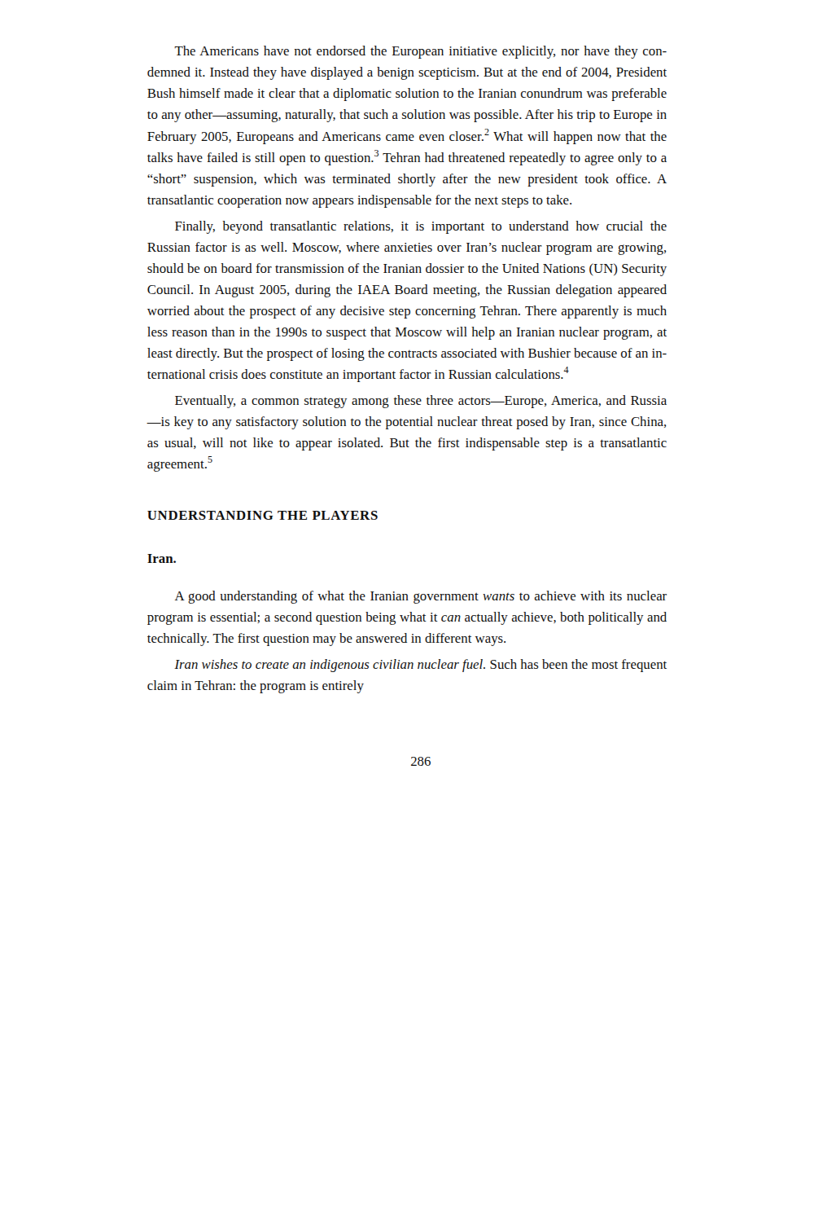The Americans have not endorsed the European initiative explicitly, nor have they condemned it. Instead they have displayed a benign scepticism. But at the end of 2004, President Bush himself made it clear that a diplomatic solution to the Iranian conundrum was preferable to any other—assuming, naturally, that such a solution was possible. After his trip to Europe in February 2005, Europeans and Americans came even closer.2 What will happen now that the talks have failed is still open to question.3 Tehran had threatened repeatedly to agree only to a “short” suspension, which was terminated shortly after the new president took office. A transatlantic cooperation now appears indispensable for the next steps to take.
Finally, beyond transatlantic relations, it is important to understand how crucial the Russian factor is as well. Moscow, where anxieties over Iran’s nuclear program are growing, should be on board for transmission of the Iranian dossier to the United Nations (UN) Security Council. In August 2005, during the IAEA Board meeting, the Russian delegation appeared worried about the prospect of any decisive step concerning Tehran. There apparently is much less reason than in the 1990s to suspect that Moscow will help an Iranian nuclear program, at least directly. But the prospect of losing the contracts associated with Bushier because of an international crisis does constitute an important factor in Russian calculations.4
Eventually, a common strategy among these three actors—Europe, America, and Russia—is key to any satisfactory solution to the potential nuclear threat posed by Iran, since China, as usual, will not like to appear isolated. But the first indispensable step is a transatlantic agreement.5
Understanding the Players
Iran.
A good understanding of what the Iranian government wants to achieve with its nuclear program is essential; a second question being what it can actually achieve, both politically and technically. The first question may be answered in different ways.
Iran wishes to create an indigenous civilian nuclear fuel. Such has been the most frequent claim in Tehran: the program is entirely
286